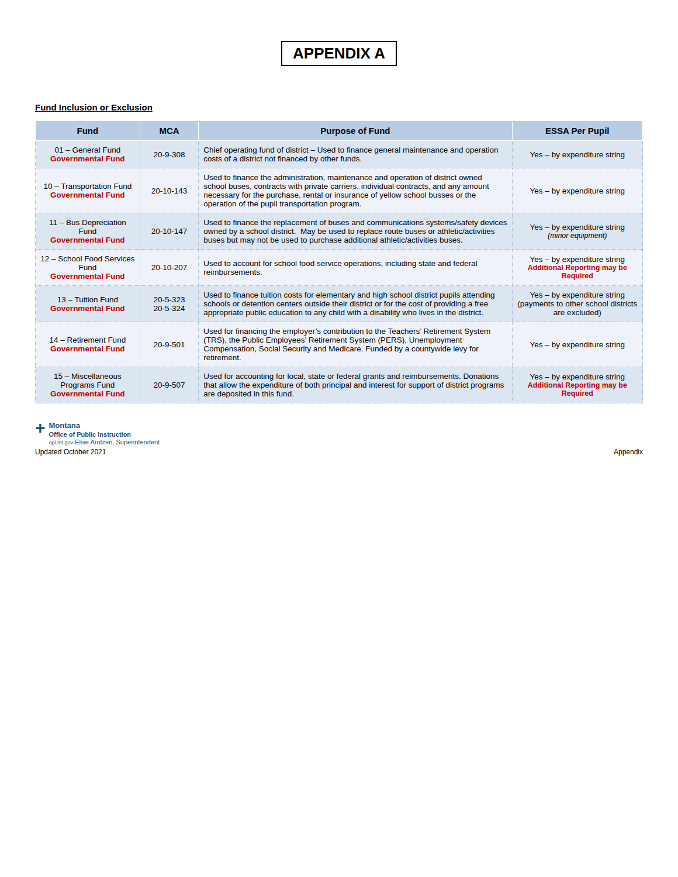APPENDIX A
Fund Inclusion or Exclusion
| Fund | MCA | Purpose of Fund | ESSA Per Pupil |
| --- | --- | --- | --- |
| 01 – General Fund Governmental Fund | 20-9-308 | Chief operating fund of district – Used to finance general maintenance and operation costs of a district not financed by other funds. | Yes – by expenditure string |
| 10 – Transportation Fund Governmental Fund | 20-10-143 | Used to finance the administration, maintenance and operation of district owned school buses, contracts with private carriers, individual contracts, and any amount necessary for the purchase, rental or insurance of yellow school busses or the operation of the pupil transportation program. | Yes – by expenditure string |
| 11 – Bus Depreciation Fund Governmental Fund | 20-10-147 | Used to finance the replacement of buses and communications systems/safety devices owned by a school district. May be used to replace route buses or athletic/activities buses but may not be used to purchase additional athletic/activities buses. | Yes – by expenditure string (minor equipment) |
| 12 – School Food Services Fund Governmental Fund | 20-10-207 | Used to account for school food service operations, including state and federal reimbursements. | Yes – by expenditure string Additional Reporting may be Required |
| 13 – Tuition Fund Governmental Fund | 20-5-323 20-5-324 | Used to finance tuition costs for elementary and high school district pupils attending schools or detention centers outside their district or for the cost of providing a free appropriate public education to any child with a disability who lives in the district. | Yes – by expenditure string (payments to other school districts are excluded) |
| 14 – Retirement Fund Governmental Fund | 20-9-501 | Used for financing the employer’s contribution to the Teachers’ Retirement System (TRS), the Public Employees’ Retirement System (PERS), Unemployment Compensation, Social Security and Medicare. Funded by a countywide levy for retirement. | Yes – by expenditure string |
| 15 – Miscellaneous Programs Fund Governmental Fund | 20-9-507 | Used for accounting for local, state or federal grants and reimbursements. Donations that allow the expenditure of both principal and interest for support of district programs are deposited in this fund. | Yes – by expenditure string Additional Reporting may be Required |
+
Montana
Office of Public Instruction
opi.mt.gov Elsie Arntzen, Superintendent
Updated October 2021
Appendix